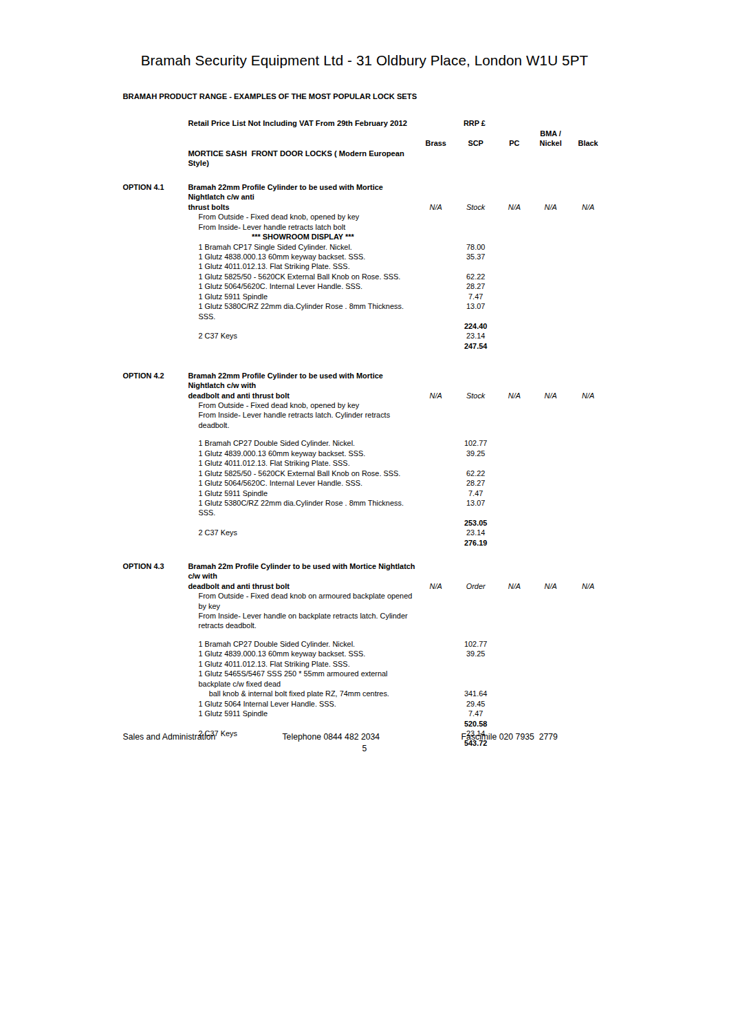Bramah Security Equipment Ltd - 31 Oldbury Place, London W1U 5PT
BRAMAH PRODUCT RANGE - EXAMPLES OF THE MOST POPULAR LOCK SETS
| | Retail Price List Not Including VAT From 29th February 2012 | RRP £ | | |
| | | | | | BMA / | |
| | | Brass | SCP | PC | Nickel | Black |
| | MORTICE SASH FRONT DOOR LOCKS ( Modern European Style) | | | | | |
| OPTION 4.1 | Bramah 22mm Profile Cylinder to be used with Mortice Nightlatch c/w anti | | | | | |
| | thrust bolts | N/A | Stock | N/A | N/A | N/A |
| | From Outside - Fixed dead knob, opened by key | | | | | |
| | From Inside- Lever handle retracts latch bolt | | | | | |
| | *** SHOWROOM DISPLAY *** | | | | | |
| | 1 Bramah CP17 Single Sided Cylinder. Nickel. | | 78.00 | | | |
| | 1 Glutz 4838.000.13 60mm keyway backset. SSS. | | 35.37 | | | |
| | 1 Glutz 4011.012.13. Flat Striking Plate. SSS. | | | | | |
| | 1 Glutz 5825/50 - 5620CK External Ball Knob on Rose. SSS. | | 62.22 | | | |
| | 1 Glutz 5064/5620C. Internal Lever Handle. SSS. | | 28.27 | | | |
| | 1 Glutz 5911 Spindle | | 7.47 | | | |
| | 1 Glutz 5380C/RZ 22mm dia.Cylinder Rose . 8mm Thickness. SSS. | | 13.07 | | | |
| | | | 224.40 | | | |
| | 2 C37 Keys | | 23.14 | | | |
| | | | 247.54 | | | |
| OPTION 4.2 | Bramah 22mm Profile Cylinder to be used with Mortice Nightlatch c/w with | | | | | |
| | deadbolt and anti thrust bolt | N/A | Stock | N/A | N/A | N/A |
| | From Outside - Fixed dead knob, opened by key | | | | | |
| | From Inside- Lever handle retracts latch. Cylinder retracts deadbolt. | | | | | |
| | 1 Bramah CP27 Double Sided Cylinder. Nickel. | | 102.77 | | | |
| | 1 Glutz 4839.000.13 60mm keyway backset. SSS. | | 39.25 | | | |
| | 1 Glutz 4011.012.13. Flat Striking Plate. SSS. | | | | | |
| | 1 Glutz 5825/50 - 5620CK External Ball Knob on Rose. SSS. | | 62.22 | | | |
| | 1 Glutz 5064/5620C. Internal Lever Handle. SSS. | | 28.27 | | | |
| | 1 Glutz 5911 Spindle | | 7.47 | | | |
| | 1 Glutz 5380C/RZ 22mm dia.Cylinder Rose . 8mm Thickness. SSS. | | 13.07 | | | |
| | | | 253.05 | | | |
| | 2 C37 Keys | | 23.14 | | | |
| | | | 276.19 | | | |
| OPTION 4.3 | Bramah 22m Profile Cylinder to be used with Mortice Nightlatch c/w with | | | | | |
| | deadbolt and anti thrust bolt | N/A | Order | N/A | N/A | N/A |
| | From Outside - Fixed dead knob on armoured backplate opened by key | | | | | |
| | From Inside- Lever handle on backplate retracts latch. Cylinder retracts deadbolt. | | | | | |
| | 1 Bramah CP27 Double Sided Cylinder. Nickel. | | 102.77 | | | |
| | 1 Glutz 4839.000.13 60mm keyway backset. SSS. | | 39.25 | | | |
| | 1 Glutz 4011.012.13. Flat Striking Plate. SSS. | | | | | |
| | 1 Glutz 5465S/5467 SSS 250 * 55mm armoured external backplate c/w fixed dead | | | | | |
| | ball knob & internal bolt fixed plate RZ, 74mm centres. | | 341.64 | | | |
| | 1 Glutz 5064 Internal Lever Handle. SSS. | | 29.45 | | | |
| | 1 Glutz 5911 Spindle | | 7.47 | | | |
| | | | 520.58 | | | |
| | 2 C37 Keys | | 23.14 | | | |
| | | | 543.72 | | | |
Sales and Administration
Telephone 0844 482 2034
Fascimile 020 7935 2779
5